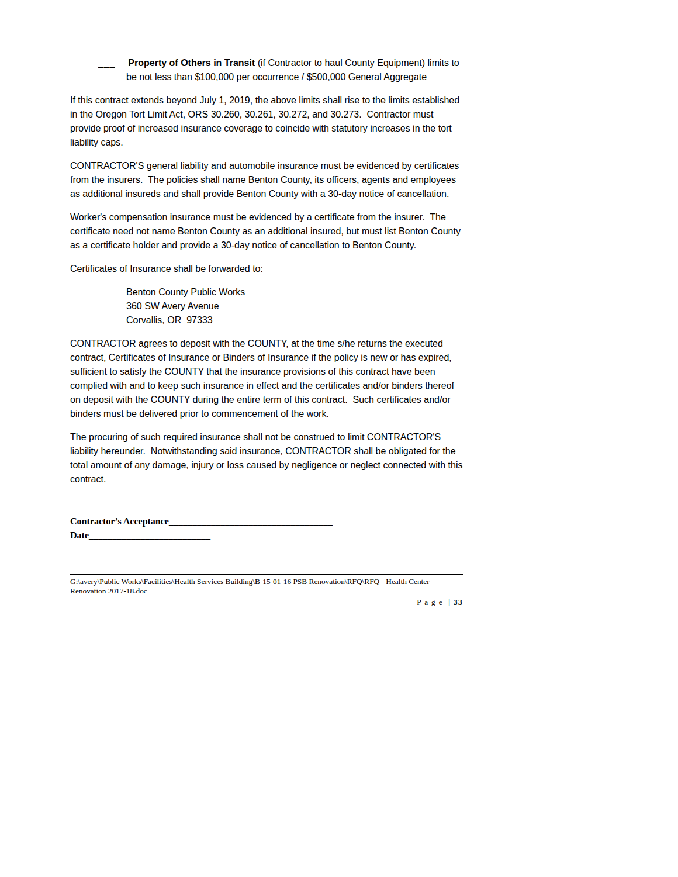___ Property of Others in Transit (if Contractor to haul County Equipment) limits to be not less than $100,000 per occurrence / $500,000 General Aggregate
If this contract extends beyond July 1, 2019, the above limits shall rise to the limits established in the Oregon Tort Limit Act, ORS 30.260, 30.261, 30.272, and 30.273. Contractor must provide proof of increased insurance coverage to coincide with statutory increases in the tort liability caps.
CONTRACTOR'S general liability and automobile insurance must be evidenced by certificates from the insurers. The policies shall name Benton County, its officers, agents and employees as additional insureds and shall provide Benton County with a 30-day notice of cancellation.
Worker's compensation insurance must be evidenced by a certificate from the insurer. The certificate need not name Benton County as an additional insured, but must list Benton County as a certificate holder and provide a 30-day notice of cancellation to Benton County.
Certificates of Insurance shall be forwarded to:
Benton County Public Works
360 SW Avery Avenue
Corvallis, OR 97333
CONTRACTOR agrees to deposit with the COUNTY, at the time s/he returns the executed contract, Certificates of Insurance or Binders of Insurance if the policy is new or has expired, sufficient to satisfy the COUNTY that the insurance provisions of this contract have been complied with and to keep such insurance in effect and the certificates and/or binders thereof on deposit with the COUNTY during the entire term of this contract. Such certificates and/or binders must be delivered prior to commencement of the work.
The procuring of such required insurance shall not be construed to limit CONTRACTOR'S liability hereunder. Notwithstanding said insurance, CONTRACTOR shall be obligated for the total amount of any damage, injury or loss caused by negligence or neglect connected with this contract.
Contractor’s Acceptance___________________________________ Date__________________________
G:\avery\Public Works\Facilities\Health Services Building\B-15-01-16 PSB Renovation\RFQ\RFQ - Health Center Renovation 2017-18.doc
P a g e | 33